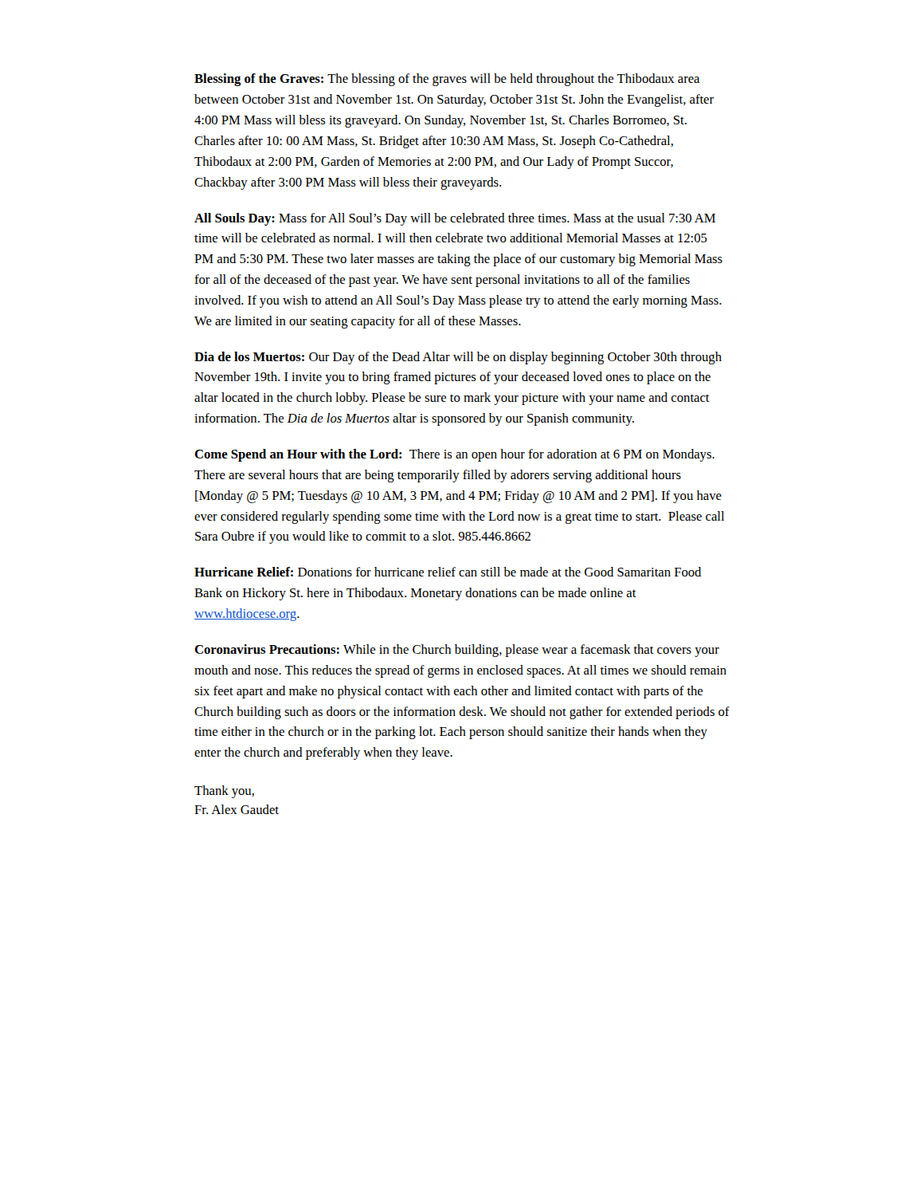Blessing of the Graves: The blessing of the graves will be held throughout the Thibodaux area between October 31st and November 1st. On Saturday, October 31st St. John the Evangelist, after 4:00 PM Mass will bless its graveyard. On Sunday, November 1st, St. Charles Borromeo, St. Charles after 10: 00 AM Mass, St. Bridget after 10:30 AM Mass, St. Joseph Co-Cathedral, Thibodaux at 2:00 PM, Garden of Memories at 2:00 PM, and Our Lady of Prompt Succor, Chackbay after 3:00 PM Mass will bless their graveyards.
All Souls Day: Mass for All Soul’s Day will be celebrated three times. Mass at the usual 7:30 AM time will be celebrated as normal. I will then celebrate two additional Memorial Masses at 12:05 PM and 5:30 PM. These two later masses are taking the place of our customary big Memorial Mass for all of the deceased of the past year. We have sent personal invitations to all of the families involved. If you wish to attend an All Soul’s Day Mass please try to attend the early morning Mass. We are limited in our seating capacity for all of these Masses.
Dia de los Muertos: Our Day of the Dead Altar will be on display beginning October 30th through November 19th. I invite you to bring framed pictures of your deceased loved ones to place on the altar located in the church lobby. Please be sure to mark your picture with your name and contact information. The Dia de los Muertos altar is sponsored by our Spanish community.
Come Spend an Hour with the Lord: There is an open hour for adoration at 6 PM on Mondays. There are several hours that are being temporarily filled by adorers serving additional hours [Monday @ 5 PM; Tuesdays @ 10 AM, 3 PM, and 4 PM; Friday @ 10 AM and 2 PM]. If you have ever considered regularly spending some time with the Lord now is a great time to start. Please call Sara Oubre if you would like to commit to a slot. 985.446.8662
Hurricane Relief: Donations for hurricane relief can still be made at the Good Samaritan Food Bank on Hickory St. here in Thibodaux. Monetary donations can be made online at www.htdiocese.org.
Coronavirus Precautions: While in the Church building, please wear a facemask that covers your mouth and nose. This reduces the spread of germs in enclosed spaces. At all times we should remain six feet apart and make no physical contact with each other and limited contact with parts of the Church building such as doors or the information desk. We should not gather for extended periods of time either in the church or in the parking lot. Each person should sanitize their hands when they enter the church and preferably when they leave.
Thank you,
Fr. Alex Gaudet